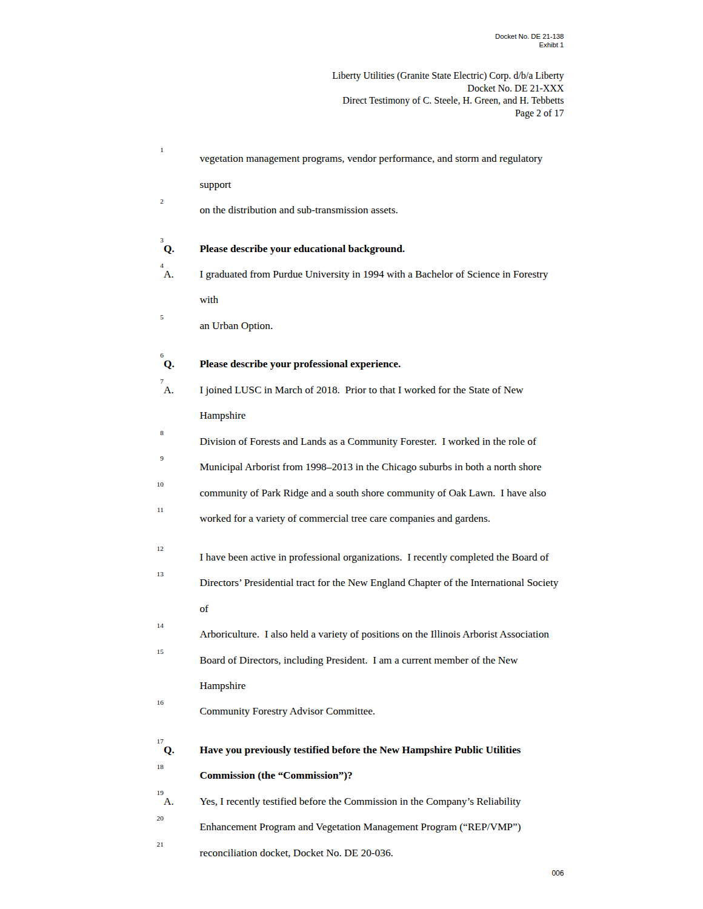Docket No. DE 21-138
Exhibt 1
Liberty Utilities (Granite State Electric) Corp. d/b/a Liberty
Docket No. DE 21-XXX
Direct Testimony of C. Steele, H. Green, and H. Tebbetts
Page 2 of 17
| 1 | | vegetation management programs, vendor performance, and storm and regulatory support |
| 2 | | on the distribution and sub-transmission assets. |
| 3 | Q. | Please describe your educational background. |
| 4 | A. | I graduated from Purdue University in 1994 with a Bachelor of Science in Forestry with |
| 5 | | an Urban Option. |
| 6 | Q. | Please describe your professional experience. |
| 7 | A. | I joined LUSC in March of 2018. Prior to that I worked for the State of New Hampshire |
| 8 | | Division of Forests and Lands as a Community Forester. I worked in the role of |
| 9 | | Municipal Arborist from 1998–2013 in the Chicago suburbs in both a north shore |
| 10 | | community of Park Ridge and a south shore community of Oak Lawn. I have also |
| 11 | | worked for a variety of commercial tree care companies and gardens. |
| 12 | | I have been active in professional organizations. I recently completed the Board of |
| 13 | | Directors’ Presidential tract for the New England Chapter of the International Society of |
| 14 | | Arboriculture. I also held a variety of positions on the Illinois Arborist Association |
| 15 | | Board of Directors, including President. I am a current member of the New Hampshire |
| 16 | | Community Forestry Advisor Committee. |
| 17 | Q. | Have you previously testified before the New Hampshire Public Utilities |
| 18 | | Commission (the “Commission”)? |
| 19 | A. | Yes, I recently testified before the Commission in the Company’s Reliability |
| 20 | | Enhancement Program and Vegetation Management Program (“REP/VMP”) |
| 21 | | reconciliation docket, Docket No. DE 20-036. |
006